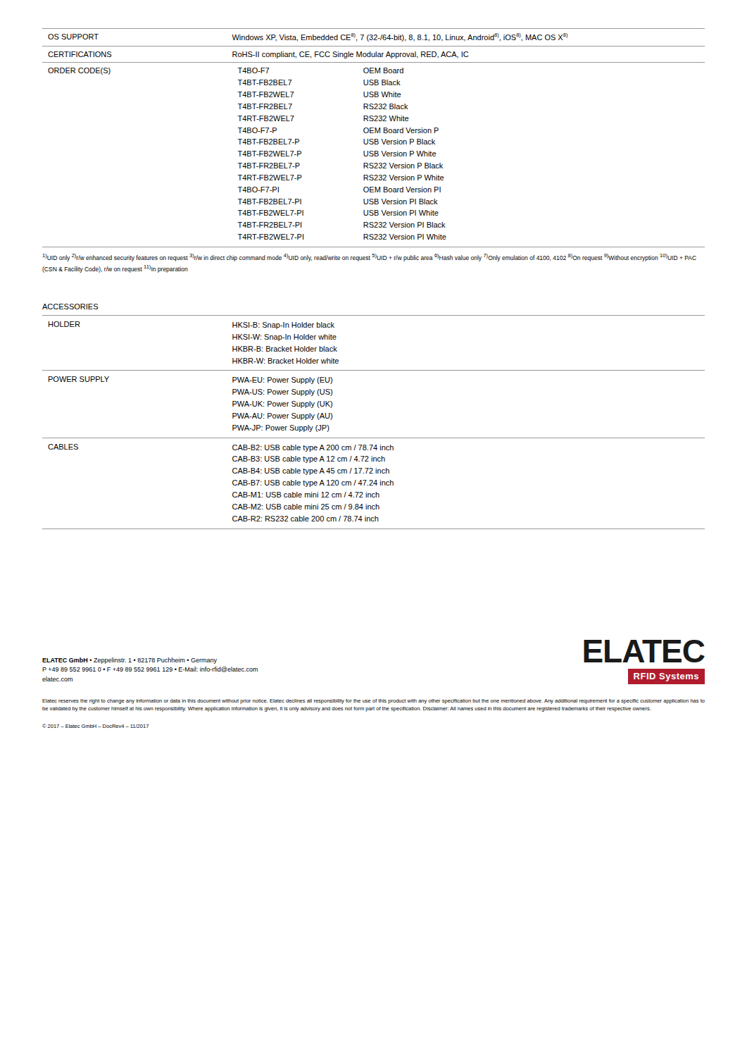| OS Support | Windows XP, Vista, Embedded CE 8) , 7 (32-/64-bit), 8, 8.1, 10, Linux, Android 8) , iOS 8) , MAC OS X 8) |
| Certifications | RoHS-II compliant, CE, FCC Single Modular Approval, RED, ACA, IC |
| Order Code(s) | / T4BO-F7 / OEM Board / / T4BT-FB2BEL7 / USB Black / / T4BT-FB2WEL7 / USB White / / T4BT-FR2BEL7 / RS232 Black / / T4RT-FB2WEL7 / RS232 White / / T4BO-F7-P / OEM Board Version P / / T4BT-FB2BEL7-P / USB Version P Black / / T4BT-FB2WEL7-P / USB Version P White / / T4BT-FR2BEL7-P / RS232 Version P Black / / T4RT-FB2WEL7-P / RS232 Version P White / / T4BO-F7-PI / OEM Board Version PI / / T4BT-FB2BEL7-PI / USB Version PI Black / / T4BT-FB2WEL7-PI / USB Version PI White / / T4BT-FR2BEL7-PI / RS232 Version PI Black / / T4RT-FB2WEL7-PI / RS232 Version PI White / |
1)UID only 2)r/w enhanced security features on request 3)r/w in direct chip command mode 4)UID only, read/write on request 5)UID + r/w public area 6)Hash value only 7)Only emulation of 4100, 4102 8)On request 9)Without encryption 10)UID + PAC (CSN & Facility Code), r/w on request 11)In preparation
Accessories
| Holder | HKSI-B: Snap-In Holder black HKSI-W: Snap-In Holder white HKBR-B: Bracket Holder black HKBR-W: Bracket Holder white |
| Power Supply | PWA-EU: Power Supply (EU) PWA-US: Power Supply (US) PWA-UK: Power Supply (UK) PWA-AU: Power Supply (AU) PWA-JP: Power Supply (JP) |
| Cables | CAB-B2: USB cable type A 200 cm / 78.74 inch CAB-B3: USB cable type A 12 cm / 4.72 inch CAB-B4: USB cable type A 45 cm / 17.72 inch CAB-B7: USB cable type A 120 cm / 47.24 inch CAB-M1: USB cable mini 12 cm / 4.72 inch CAB-M2: USB cable mini 25 cm / 9.84 inch CAB-R2: RS232 cable 200 cm / 78.74 inch |
ELATEC
RFID Systems
ELATEC GmbH • Zeppelinstr. 1 • 82178 Puchheim • Germany
P +49 89 552 9961 0 • F +49 89 552 9961 129 • E-Mail: info-rfid@elatec.com
elatec.com
Elatec reserves the right to change any information or data in this document without prior notice. Elatec declines all responsibility for the use of this product with any other specification but the one mentioned above. Any additional requirement for a specific customer application has to be validated by the customer himself at his own responsibility. Where application information is given, it is only advisory and does not form part of the specification. Disclaimer: All names used in this document are registered trademarks of their respective owners.
© 2017 – Elatec GmbH – DocRev4 – 11/2017